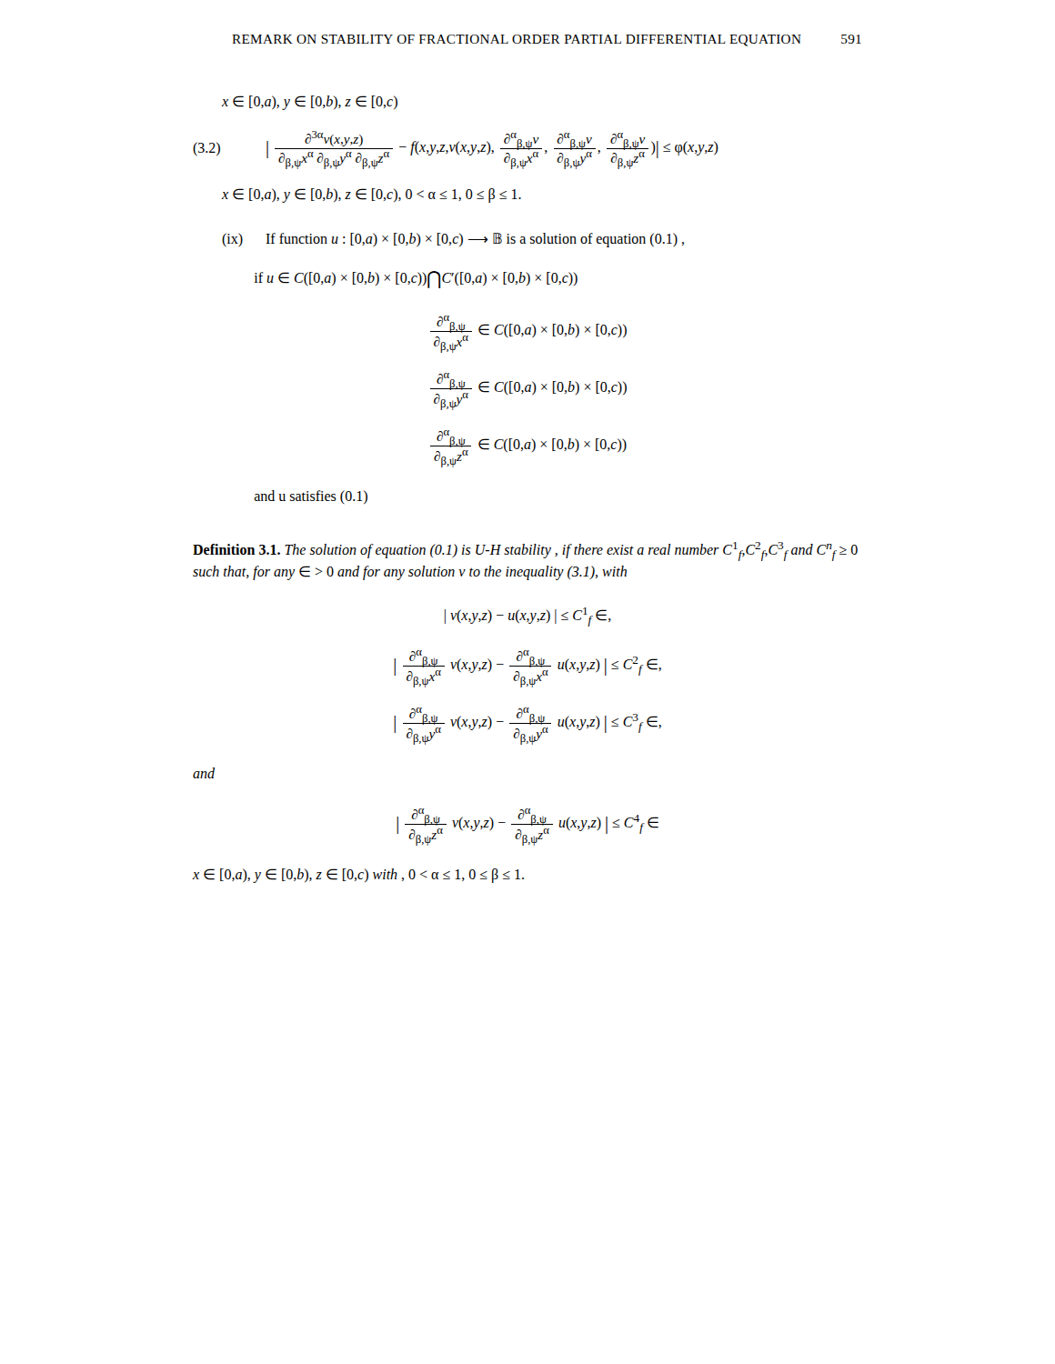REMARK ON STABILITY OF FRACTIONAL ORDER PARTIAL DIFFERENTIAL EQUATION 591
x ∈ [0,a), y ∈ [0,b), z ∈ [0,c)
(3.2)
| ∂3αv(x,y,z) ∂β,ψxα ∂β,ψyα ∂β,ψzα − f(x,y,z,v(x,y,z), ∂αβ,ψv ∂β,ψxα , ∂αβ,ψv ∂β,ψyα , ∂αβ,ψv ∂β,ψzα )| ≤ φ(x,y,z)
x ∈ [0,a), y ∈ [0,b), z ∈ [0,c), 0 < α ≤ 1, 0 ≤ β ≤ 1.
(ix)
If function u : [0,a) × [0,b) × [0,c) ⟶ 𝔹 is a solution of equation (0.1) ,
if u ∈ C([0,a) × [0,b) × [0,c))⋂C′([0,a) × [0,b) × [0,c))
∂αβ,ψ ∂β,ψxα ∈ C([0,a) × [0,b) × [0,c))
∂αβ,ψ ∂β,ψyα ∈ C([0,a) × [0,b) × [0,c))
∂αβ,ψ ∂β,ψzα ∈ C([0,a) × [0,b) × [0,c))
and u satisfies (0.1)
Definition 3.1. The solution of equation (0.1) is U-H stability , if there exist a real number C1f,C2f,C3f and Cnf ≥ 0 such that, for any ∈ > 0 and for any solution v to the inequality (3.1), with
| v(x,y,z) − u(x,y,z) | ≤ C1f ∈,
| ∂αβ,ψ ∂β,ψxα v(x,y,z) − ∂αβ,ψ ∂β,ψxα u(x,y,z) | ≤ C2f ∈,
| ∂αβ,ψ ∂β,ψyα v(x,y,z) − ∂αβ,ψ ∂β,ψyα u(x,y,z) | ≤ C3f ∈,
and
| ∂αβ,ψ ∂β,ψzα v(x,y,z) − ∂αβ,ψ ∂β,ψzα u(x,y,z) | ≤ C4f ∈
x ∈ [0,a), y ∈ [0,b), z ∈ [0,c) with , 0 < α ≤ 1, 0 ≤ β ≤ 1.